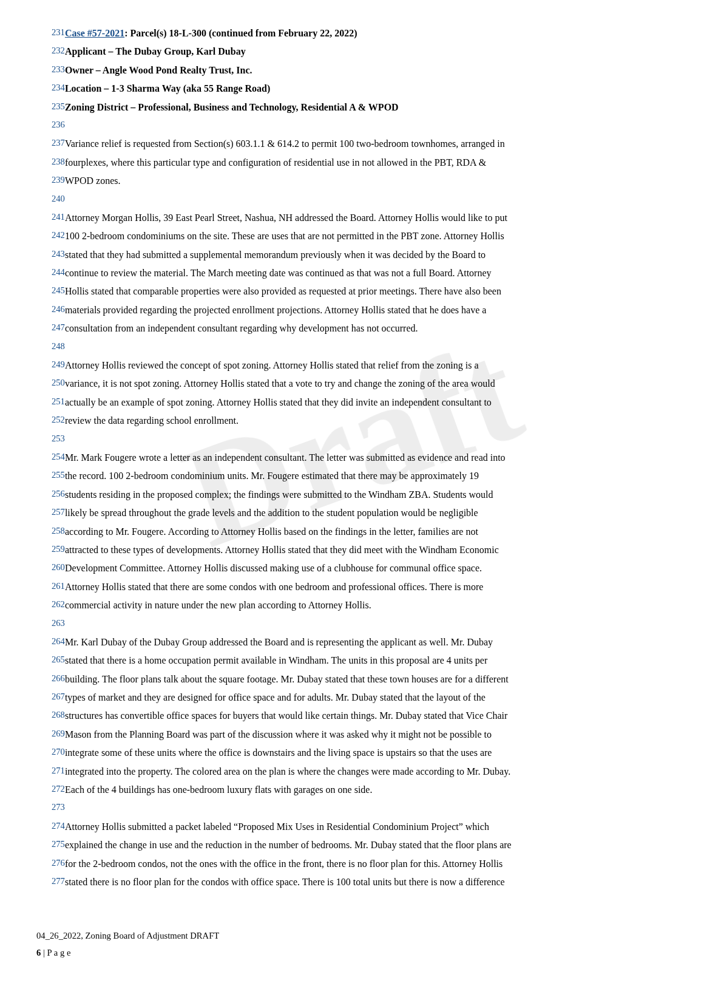Draft
| 231 | Case #57-2021 : Parcel(s) 18-L-300 (continued from February 22, 2022) |
| 232 | Applicant – The Dubay Group, Karl Dubay |
| 233 | Owner – Angle Wood Pond Realty Trust, Inc. |
| 234 | Location – 1-3 Sharma Way (aka 55 Range Road) |
| 235 | Zoning District – Professional, Business and Technology, Residential A & WPOD |
| 236 | |
| 237 | Variance relief is requested from Section(s) 603.1.1 & 614.2 to permit 100 two-bedroom townhomes, arranged in |
| 238 | fourplexes, where this particular type and configuration of residential use in not allowed in the PBT, RDA & |
| 239 | WPOD zones. |
| 240 | |
| 241 | Attorney Morgan Hollis, 39 East Pearl Street, Nashua, NH addressed the Board. Attorney Hollis would like to put |
| 242 | 100 2-bedroom condominiums on the site. These are uses that are not permitted in the PBT zone. Attorney Hollis |
| 243 | stated that they had submitted a supplemental memorandum previously when it was decided by the Board to |
| 244 | continue to review the material. The March meeting date was continued as that was not a full Board. Attorney |
| 245 | Hollis stated that comparable properties were also provided as requested at prior meetings. There have also been |
| 246 | materials provided regarding the projected enrollment projections. Attorney Hollis stated that he does have a |
| 247 | consultation from an independent consultant regarding why development has not occurred. |
| 248 | |
| 249 | Attorney Hollis reviewed the concept of spot zoning. Attorney Hollis stated that relief from the zoning is a |
| 250 | variance, it is not spot zoning. Attorney Hollis stated that a vote to try and change the zoning of the area would |
| 251 | actually be an example of spot zoning. Attorney Hollis stated that they did invite an independent consultant to |
| 252 | review the data regarding school enrollment. |
| 253 | |
| 254 | Mr. Mark Fougere wrote a letter as an independent consultant. The letter was submitted as evidence and read into |
| 255 | the record. 100 2-bedroom condominium units. Mr. Fougere estimated that there may be approximately 19 |
| 256 | students residing in the proposed complex; the findings were submitted to the Windham ZBA. Students would |
| 257 | likely be spread throughout the grade levels and the addition to the student population would be negligible |
| 258 | according to Mr. Fougere. According to Attorney Hollis based on the findings in the letter, families are not |
| 259 | attracted to these types of developments. Attorney Hollis stated that they did meet with the Windham Economic |
| 260 | Development Committee. Attorney Hollis discussed making use of a clubhouse for communal office space. |
| 261 | Attorney Hollis stated that there are some condos with one bedroom and professional offices. There is more |
| 262 | commercial activity in nature under the new plan according to Attorney Hollis. |
| 263 | |
| 264 | Mr. Karl Dubay of the Dubay Group addressed the Board and is representing the applicant as well. Mr. Dubay |
| 265 | stated that there is a home occupation permit available in Windham. The units in this proposal are 4 units per |
| 266 | building. The floor plans talk about the square footage. Mr. Dubay stated that these town houses are for a different |
| 267 | types of market and they are designed for office space and for adults. Mr. Dubay stated that the layout of the |
| 268 | structures has convertible office spaces for buyers that would like certain things. Mr. Dubay stated that Vice Chair |
| 269 | Mason from the Planning Board was part of the discussion where it was asked why it might not be possible to |
| 270 | integrate some of these units where the office is downstairs and the living space is upstairs so that the uses are |
| 271 | integrated into the property. The colored area on the plan is where the changes were made according to Mr. Dubay. |
| 272 | Each of the 4 buildings has one-bedroom luxury flats with garages on one side. |
| 273 | |
| 274 | Attorney Hollis submitted a packet labeled “Proposed Mix Uses in Residential Condominium Project” which |
| 275 | explained the change in use and the reduction in the number of bedrooms. Mr. Dubay stated that the floor plans are |
| 276 | for the 2-bedroom condos, not the ones with the office in the front, there is no floor plan for this. Attorney Hollis |
| 277 | stated there is no floor plan for the condos with office space. There is 100 total units but there is now a difference |
04_26_2022, Zoning Board of Adjustment DRAFT
6 | P a g e